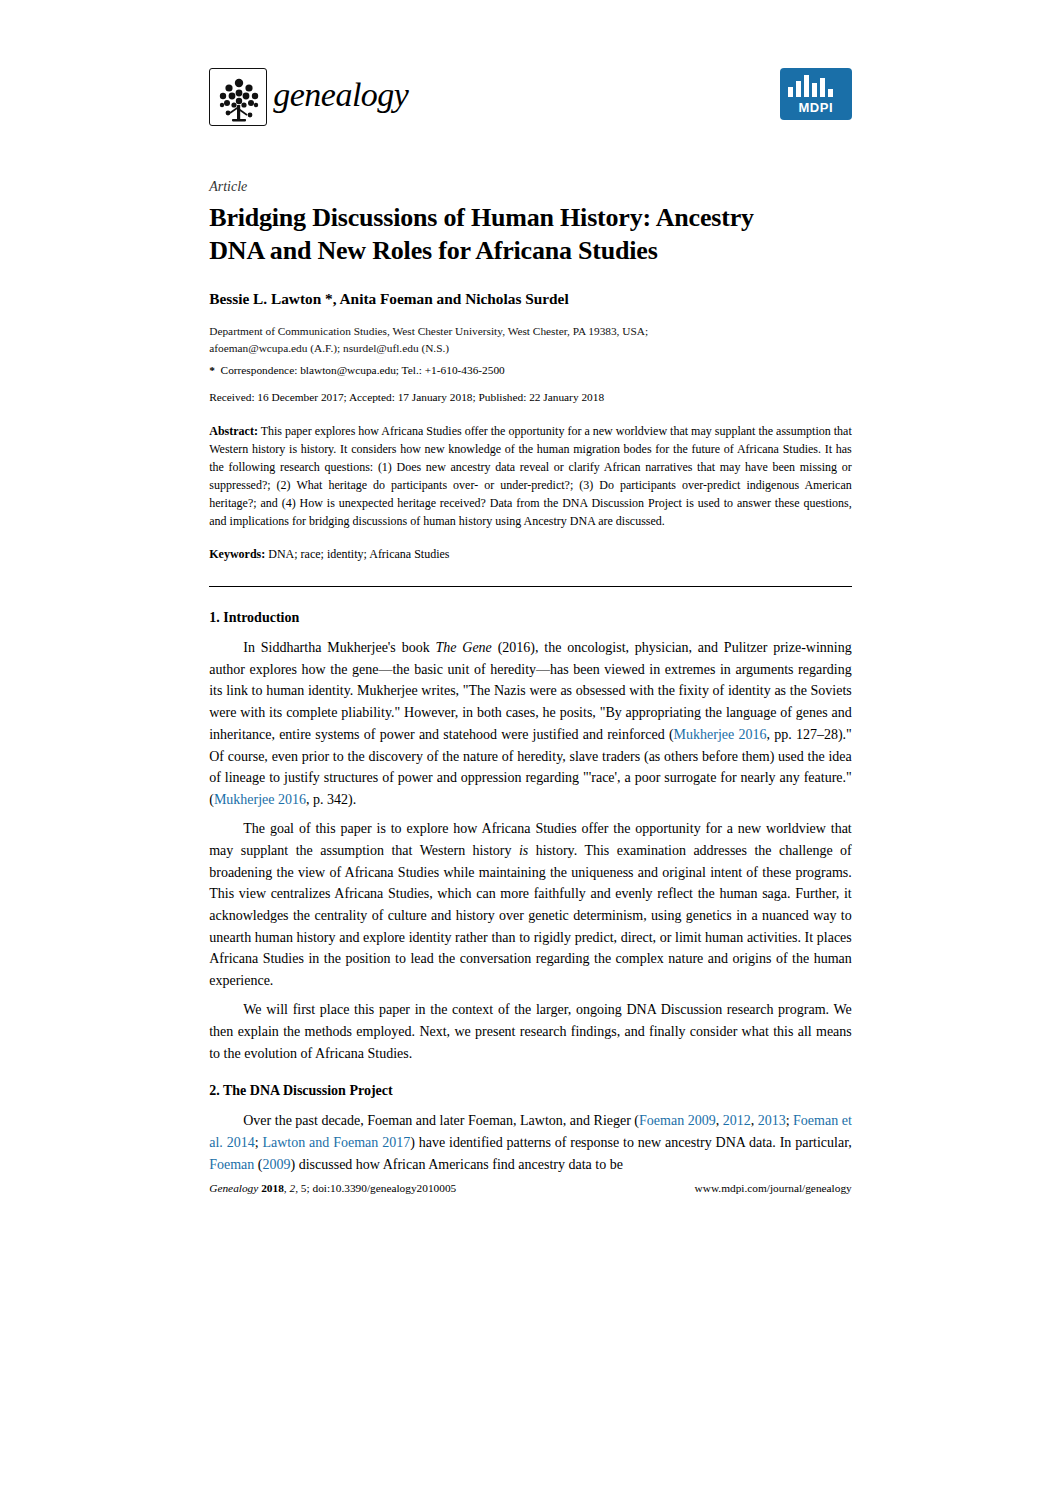genealogy
MDPI
Article
Bridging Discussions of Human History: Ancestry
DNA and New Roles for Africana Studies
Bessie L. Lawton *, Anita Foeman and Nicholas Surdel
Department of Communication Studies, West Chester University, West Chester, PA 19383, USA;
afoeman@wcupa.edu (A.F.); nsurdel@ufl.edu (N.S.)
* Correspondence: blawton@wcupa.edu; Tel.: +1-610-436-2500
Received: 16 December 2017; Accepted: 17 January 2018; Published: 22 January 2018
Abstract: This paper explores how Africana Studies offer the opportunity for a new worldview that may supplant the assumption that Western history is history. It considers how new knowledge of the human migration bodes for the future of Africana Studies. It has the following research questions: (1) Does new ancestry data reveal or clarify African narratives that may have been missing or suppressed?; (2) What heritage do participants over- or under-predict?; (3) Do participants over-predict indigenous American heritage?; and (4) How is unexpected heritage received? Data from the DNA Discussion Project is used to answer these questions, and implications for bridging discussions of human history using Ancestry DNA are discussed.
Keywords: DNA; race; identity; Africana Studies
1. Introduction
In Siddhartha Mukherjee's book The Gene (2016), the oncologist, physician, and Pulitzer prize-winning author explores how the gene—the basic unit of heredity—has been viewed in extremes in arguments regarding its link to human identity. Mukherjee writes, "The Nazis were as obsessed with the fixity of identity as the Soviets were with its complete pliability." However, in both cases, he posits, "By appropriating the language of genes and inheritance, entire systems of power and statehood were justified and reinforced (Mukherjee 2016, pp. 127–28)." Of course, even prior to the discovery of the nature of heredity, slave traders (as others before them) used the idea of lineage to justify structures of power and oppression regarding "'race', a poor surrogate for nearly any feature." (Mukherjee 2016, p. 342).
The goal of this paper is to explore how Africana Studies offer the opportunity for a new worldview that may supplant the assumption that Western history is history. This examination addresses the challenge of broadening the view of Africana Studies while maintaining the uniqueness and original intent of these programs. This view centralizes Africana Studies, which can more faithfully and evenly reflect the human saga. Further, it acknowledges the centrality of culture and history over genetic determinism, using genetics in a nuanced way to unearth human history and explore identity rather than to rigidly predict, direct, or limit human activities. It places Africana Studies in the position to lead the conversation regarding the complex nature and origins of the human experience.
We will first place this paper in the context of the larger, ongoing DNA Discussion research program. We then explain the methods employed. Next, we present research findings, and finally consider what this all means to the evolution of Africana Studies.
2. The DNA Discussion Project
Over the past decade, Foeman and later Foeman, Lawton, and Rieger (Foeman 2009, 2012, 2013; Foeman et al. 2014; Lawton and Foeman 2017) have identified patterns of response to new ancestry DNA data. In particular, Foeman (2009) discussed how African Americans find ancestry data to be
Genealogy 2018, 2, 5; doi:10.3390/genealogy2010005
www.mdpi.com/journal/genealogy